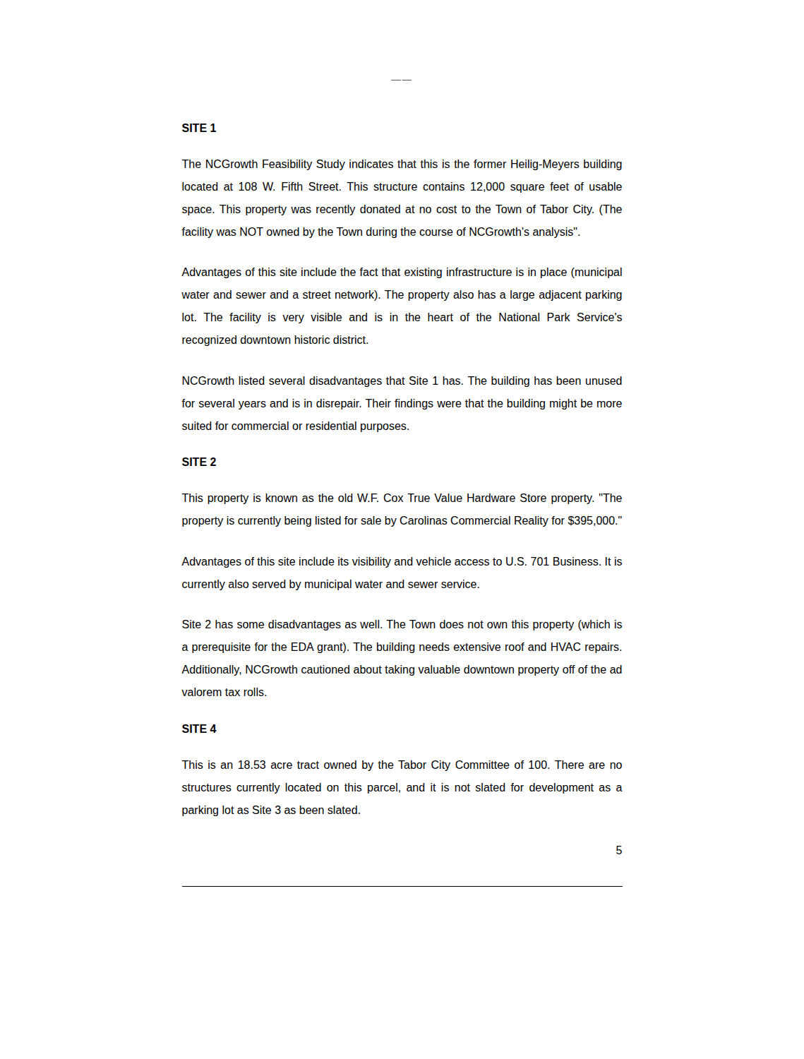——
SITE 1
The NCGrowth Feasibility Study indicates that this is the former Heilig-Meyers building located at 108 W. Fifth Street. This structure contains 12,000 square feet of usable space. This property was recently donated at no cost to the Town of Tabor City. (The facility was NOT owned by the Town during the course of NCGrowth's analysis".
Advantages of this site include the fact that existing infrastructure is in place (municipal water and sewer and a street network). The property also has a large adjacent parking lot. The facility is very visible and is in the heart of the National Park Service's recognized downtown historic district.
NCGrowth listed several disadvantages that Site 1 has. The building has been unused for several years and is in disrepair. Their findings were that the building might be more suited for commercial or residential purposes.
SITE 2
This property is known as the old W.F. Cox True Value Hardware Store property. "The property is currently being listed for sale by Carolinas Commercial Reality for $395,000."
Advantages of this site include its visibility and vehicle access to U.S. 701 Business. It is currently also served by municipal water and sewer service.
Site 2 has some disadvantages as well. The Town does not own this property (which is a prerequisite for the EDA grant). The building needs extensive roof and HVAC repairs. Additionally, NCGrowth cautioned about taking valuable downtown property off of the ad valorem tax rolls.
SITE 4
This is an 18.53 acre tract owned by the Tabor City Committee of 100. There are no structures currently located on this parcel, and it is not slated for development as a parking lot as Site 3 as been slated.
5